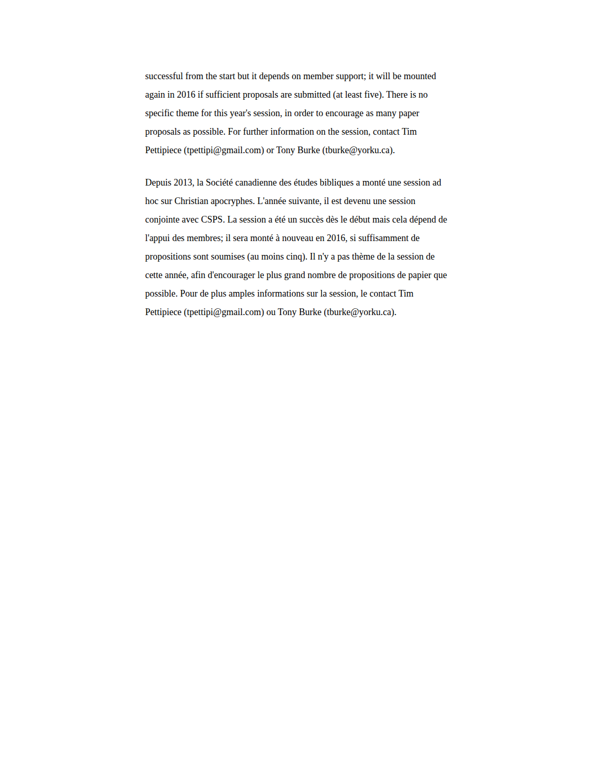successful from the start but it depends on member support; it will be mounted again in 2016 if sufficient proposals are submitted (at least five). There is no specific theme for this year's session, in order to encourage as many paper proposals as possible. For further information on the session, contact Tim Pettipiece (tpettipi@gmail.com) or Tony Burke (tburke@yorku.ca).
Depuis 2013, la Société canadienne des études bibliques a monté une session ad hoc sur Christian apocryphes. L'année suivante, il est devenu une session conjointe avec CSPS. La session a été un succès dès le début mais cela dépend de l'appui des membres; il sera monté à nouveau en 2016, si suffisamment de propositions sont soumises (au moins cinq). Il n'y a pas thème de la session de cette année, afin d'encourager le plus grand nombre de propositions de papier que possible. Pour de plus amples informations sur la session, le contact Tim Pettipiece (tpettipi@gmail.com) ou Tony Burke (tburke@yorku.ca).